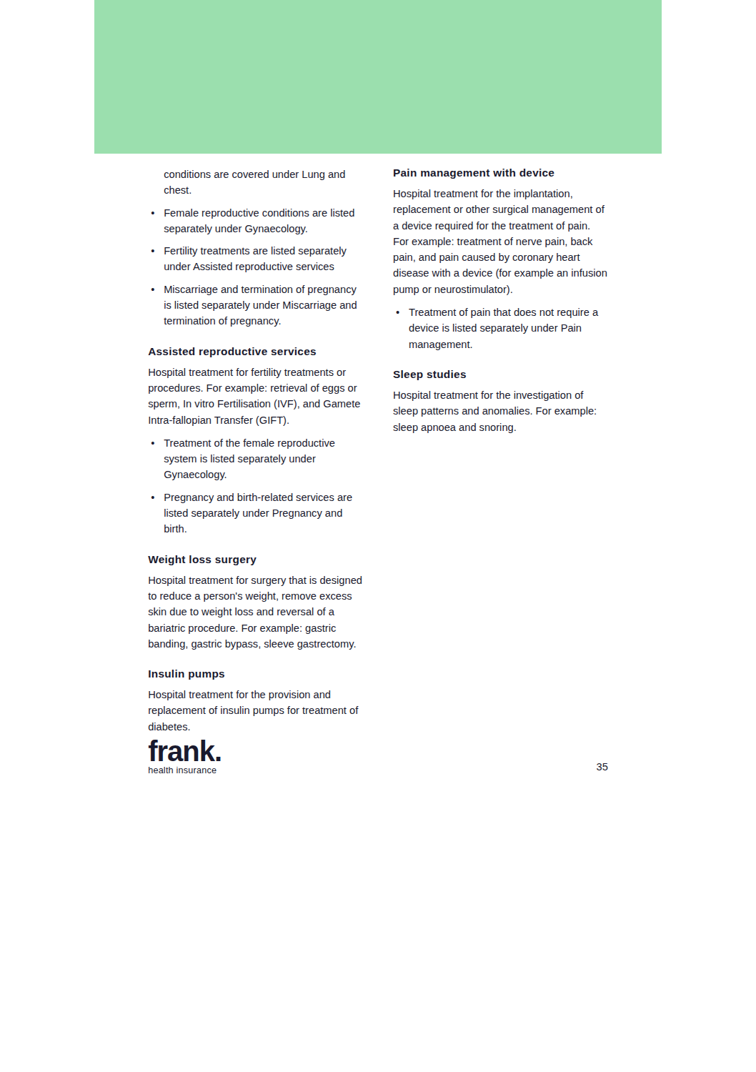conditions are covered under Lung and chest.
Female reproductive conditions are listed separately under Gynaecology.
Fertility treatments are listed separately under Assisted reproductive services
Miscarriage and termination of pregnancy is listed separately under Miscarriage and termination of pregnancy.
Assisted reproductive services
Hospital treatment for fertility treatments or procedures. For example: retrieval of eggs or sperm, In vitro Fertilisation (IVF), and Gamete Intra-fallopian Transfer (GIFT).
Treatment of the female reproductive system is listed separately under Gynaecology.
Pregnancy and birth-related services are listed separately under Pregnancy and birth.
Weight loss surgery
Hospital treatment for surgery that is designed to reduce a person's weight, remove excess skin due to weight loss and reversal of a bariatric procedure. For example: gastric banding, gastric bypass, sleeve gastrectomy.
Insulin pumps
Hospital treatment for the provision and replacement of insulin pumps for treatment of diabetes.
Pain management with device
Hospital treatment for the implantation, replacement or other surgical management of a device required for the treatment of pain. For example: treatment of nerve pain, back pain, and pain caused by coronary heart disease with a device (for example an infusion pump or neurostimulator).
Treatment of pain that does not require a device is listed separately under Pain management.
Sleep studies
Hospital treatment for the investigation of sleep patterns and anomalies. For example: sleep apnoea and snoring.
frank.
health insurance
35